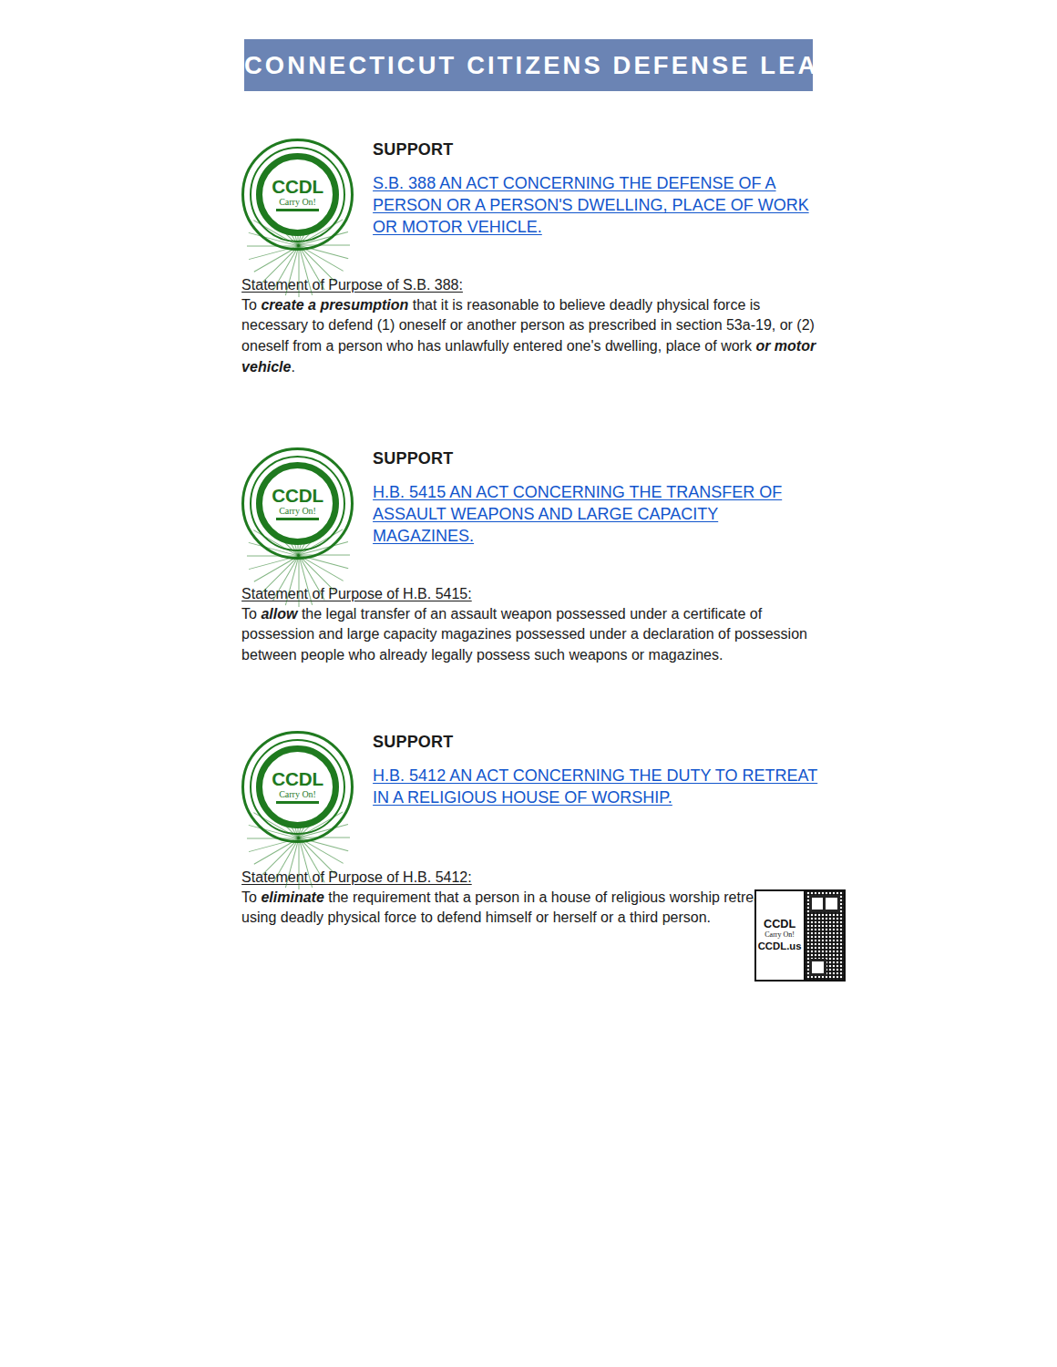CONNECTICUT CITIZENS DEFENSE LEAGUE
CCDL
Carry On!
SUPPORT
S.B. 388 AN ACT CONCERNING THE DEFENSE OF A PERSON OR A PERSON'S DWELLING, PLACE OF WORK OR MOTOR VEHICLE.
Statement of Purpose of S.B. 388:
To create a presumption that it is reasonable to believe deadly physical force is necessary to defend (1) oneself or another person as prescribed in section 53a-19, or (2) oneself from a person who has unlawfully entered one's dwelling, place of work or motor vehicle.
CCDL
Carry On!
SUPPORT
H.B. 5415 AN ACT CONCERNING THE TRANSFER OF ASSAULT WEAPONS AND LARGE CAPACITY MAGAZINES.
Statement of Purpose of H.B. 5415:
To allow the legal transfer of an assault weapon possessed under a certificate of possession and large capacity magazines possessed under a declaration of possession between people who already legally possess such weapons or magazines.
CCDL
Carry On!
SUPPORT
H.B. 5412 AN ACT CONCERNING THE DUTY TO RETREAT IN A RELIGIOUS HOUSE OF WORSHIP.
Statement of Purpose of H.B. 5412:
To eliminate the requirement that a person in a house of religious worship retreat before using deadly physical force to defend himself or herself or a third person.
CCDL
Carry On!
CCDL.us